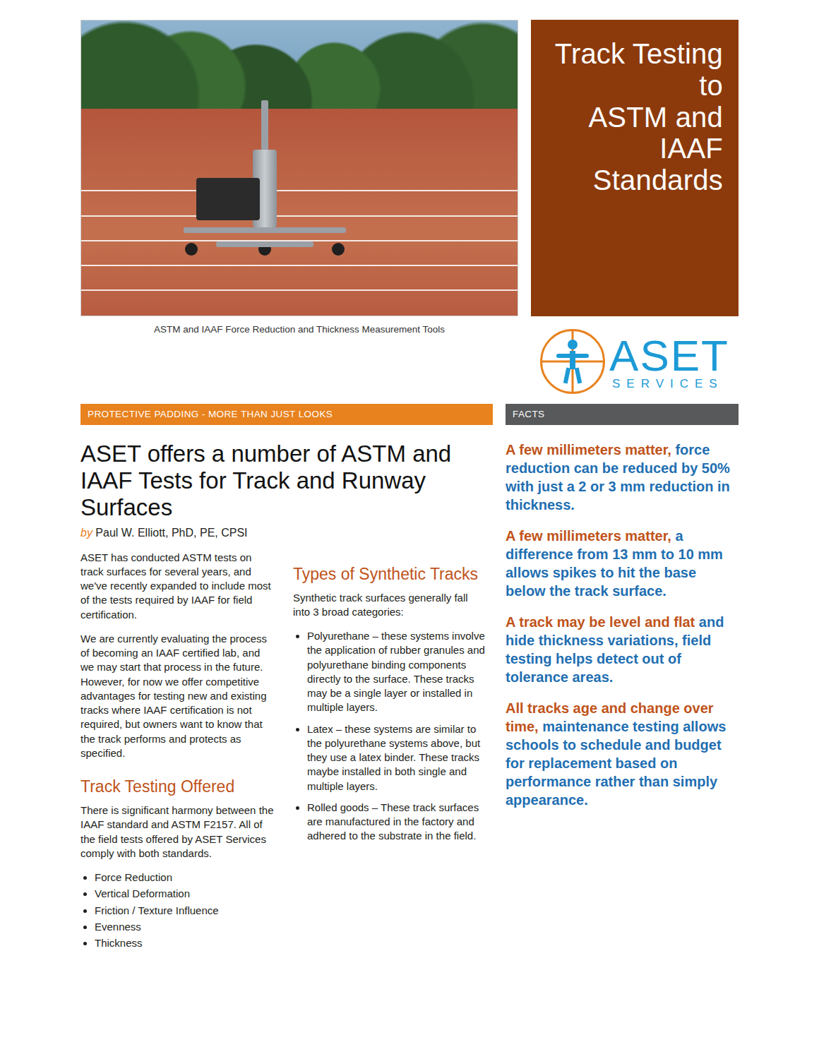ASTM and IAAF Force Reduction and Thickness Measurement Tools
Track Testing to
ASTM and IAAF
Standards
ASET
SERVICES
PROTECTIVE PADDING - MORE THAN JUST LOOKS
FACTS
ASET offers a number of ASTM and IAAF Tests for Track and Runway Surfaces
by Paul W. Elliott, PhD, PE, CPSI
ASET has conducted ASTM tests on track surfaces for several years, and we've recently expanded to include most of the tests required by IAAF for field certification.
We are currently evaluating the process of becoming an IAAF certified lab, and we may start that process in the future. However, for now we offer competitive advantages for testing new and existing tracks where IAAF certification is not required, but owners want to know that the track performs and protects as specified.
Track Testing Offered
There is significant harmony between the IAAF standard and ASTM F2157. All of the field tests offered by ASET Services comply with both standards.
Force Reduction
Vertical Deformation
Friction / Texture Influence
Evenness
Thickness
Types of Synthetic Tracks
Synthetic track surfaces generally fall into 3 broad categories:
Polyurethane – these systems involve the application of rubber granules and polyurethane binding components directly to the surface. These tracks may be a single layer or installed in multiple layers.
Latex – these systems are similar to the polyurethane systems above, but they use a latex binder. These tracks maybe installed in both single and multiple layers.
Rolled goods – These track surfaces are manufactured in the factory and adhered to the substrate in the field.
A few millimeters matter, force reduction can be reduced by 50% with just a 2 or 3 mm reduction in thickness.
A few millimeters matter, a difference from 13 mm to 10 mm allows spikes to hit the base below the track surface.
A track may be level and flat and hide thickness variations, field testing helps detect out of tolerance areas.
All tracks age and change over time, maintenance testing allows schools to schedule and budget for replacement based on performance rather than simply appearance.